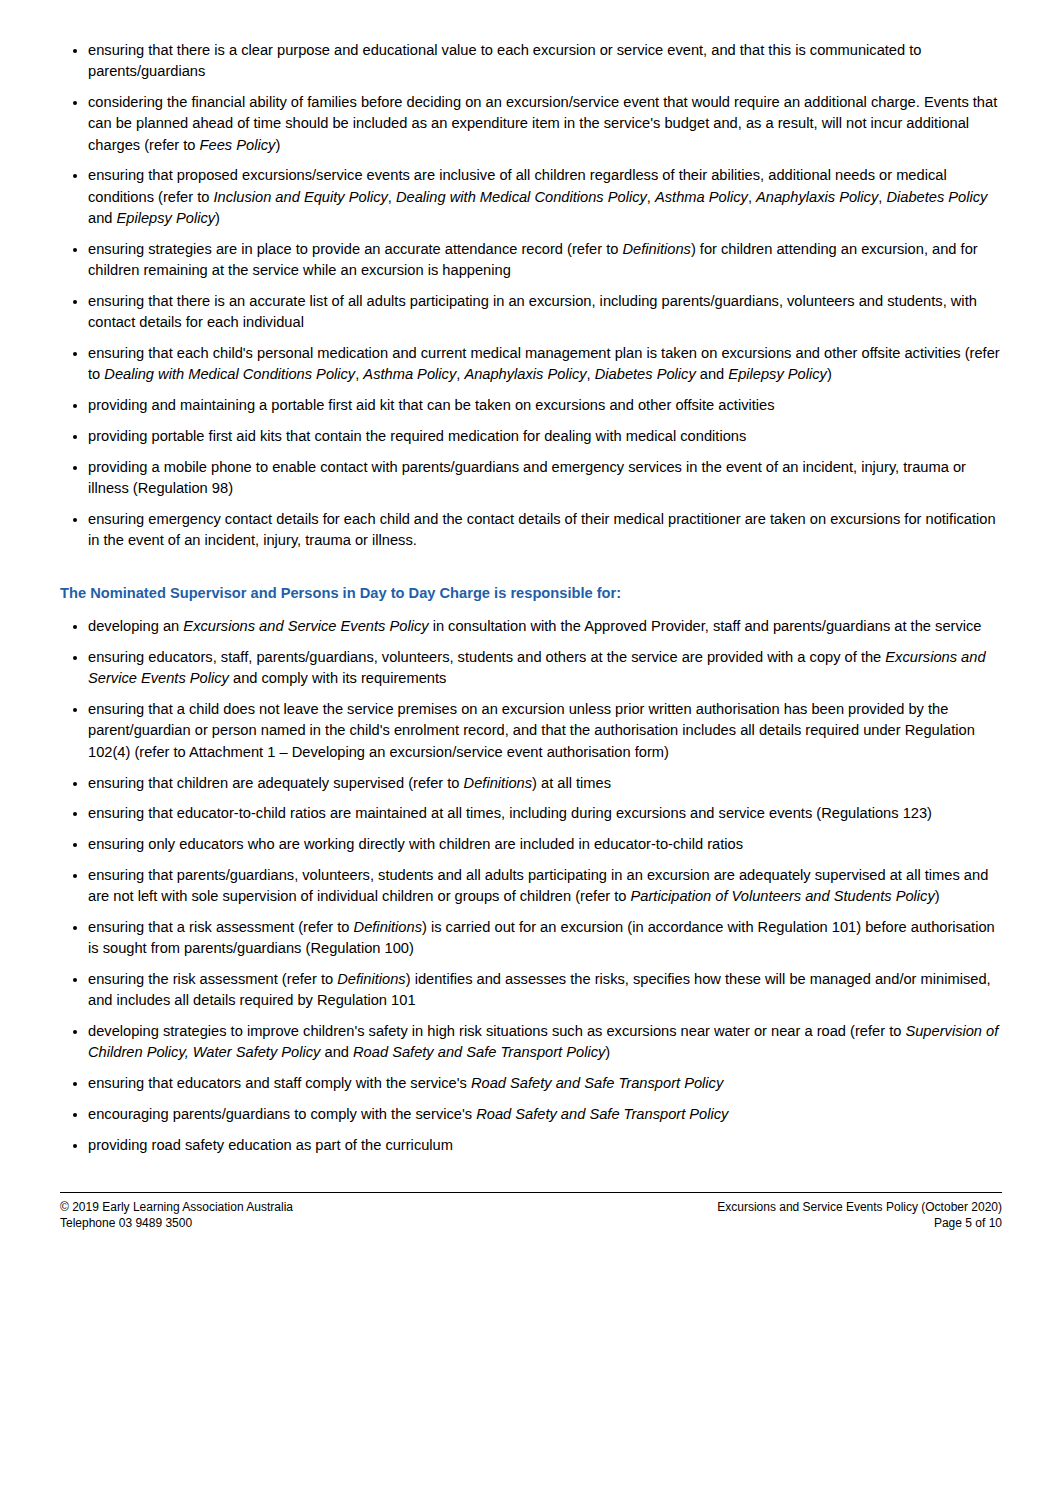ensuring that there is a clear purpose and educational value to each excursion or service event, and that this is communicated to parents/guardians
considering the financial ability of families before deciding on an excursion/service event that would require an additional charge. Events that can be planned ahead of time should be included as an expenditure item in the service's budget and, as a result, will not incur additional charges (refer to Fees Policy)
ensuring that proposed excursions/service events are inclusive of all children regardless of their abilities, additional needs or medical conditions (refer to Inclusion and Equity Policy, Dealing with Medical Conditions Policy, Asthma Policy, Anaphylaxis Policy, Diabetes Policy and Epilepsy Policy)
ensuring strategies are in place to provide an accurate attendance record (refer to Definitions) for children attending an excursion, and for children remaining at the service while an excursion is happening
ensuring that there is an accurate list of all adults participating in an excursion, including parents/guardians, volunteers and students, with contact details for each individual
ensuring that each child's personal medication and current medical management plan is taken on excursions and other offsite activities (refer to Dealing with Medical Conditions Policy, Asthma Policy, Anaphylaxis Policy, Diabetes Policy and Epilepsy Policy)
providing and maintaining a portable first aid kit that can be taken on excursions and other offsite activities
providing portable first aid kits that contain the required medication for dealing with medical conditions
providing a mobile phone to enable contact with parents/guardians and emergency services in the event of an incident, injury, trauma or illness (Regulation 98)
ensuring emergency contact details for each child and the contact details of their medical practitioner are taken on excursions for notification in the event of an incident, injury, trauma or illness.
The Nominated Supervisor and Persons in Day to Day Charge is responsible for:
developing an Excursions and Service Events Policy in consultation with the Approved Provider, staff and parents/guardians at the service
ensuring educators, staff, parents/guardians, volunteers, students and others at the service are provided with a copy of the Excursions and Service Events Policy and comply with its requirements
ensuring that a child does not leave the service premises on an excursion unless prior written authorisation has been provided by the parent/guardian or person named in the child's enrolment record, and that the authorisation includes all details required under Regulation 102(4) (refer to Attachment 1 – Developing an excursion/service event authorisation form)
ensuring that children are adequately supervised (refer to Definitions) at all times
ensuring that educator-to-child ratios are maintained at all times, including during excursions and service events (Regulations 123)
ensuring only educators who are working directly with children are included in educator-to-child ratios
ensuring that parents/guardians, volunteers, students and all adults participating in an excursion are adequately supervised at all times and are not left with sole supervision of individual children or groups of children (refer to Participation of Volunteers and Students Policy)
ensuring that a risk assessment (refer to Definitions) is carried out for an excursion (in accordance with Regulation 101) before authorisation is sought from parents/guardians (Regulation 100)
ensuring the risk assessment (refer to Definitions) identifies and assesses the risks, specifies how these will be managed and/or minimised, and includes all details required by Regulation 101
developing strategies to improve children's safety in high risk situations such as excursions near water or near a road (refer to Supervision of Children Policy, Water Safety Policy and Road Safety and Safe Transport Policy)
ensuring that educators and staff comply with the service's Road Safety and Safe Transport Policy
encouraging parents/guardians to comply with the service's Road Safety and Safe Transport Policy
providing road safety education as part of the curriculum
© 2019 Early Learning Association Australia
Telephone 03 9489 3500
Excursions and Service Events Policy (October 2020)
Page 5 of 10